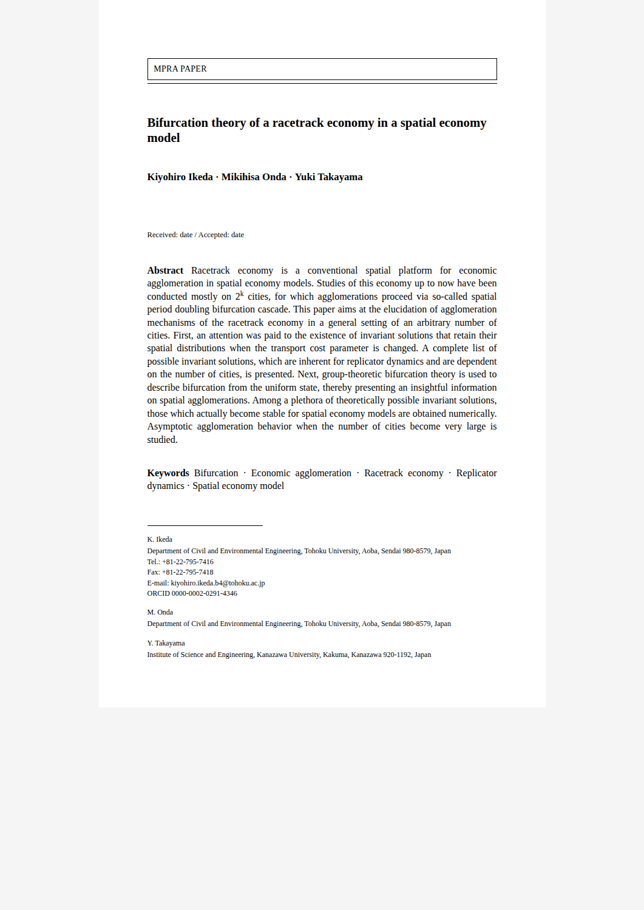MPRA PAPER
Bifurcation theory of a racetrack economy in a spatial economy model
Kiyohiro Ikeda·Mikihisa Onda·Yuki Takayama
Received: date / Accepted: date
Abstract Racetrack economy is a conventional spatial platform for economic agglomeration in spatial economy models. Studies of this economy up to now have been conducted mostly on 2k cities, for which agglomerations proceed via so-called spatial period doubling bifurcation cascade. This paper aims at the elucidation of agglomeration mechanisms of the racetrack economy in a general setting of an arbitrary number of cities. First, an attention was paid to the existence of invariant solutions that retain their spatial distributions when the transport cost parameter is changed. A complete list of possible invariant solutions, which are inherent for replicator dynamics and are dependent on the number of cities, is presented. Next, group-theoretic bifurcation theory is used to describe bifurcation from the uniform state, thereby presenting an insightful information on spatial agglomerations. Among a plethora of theoretically possible invariant solutions, those which actually become stable for spatial economy models are obtained numerically. Asymptotic agglomeration behavior when the number of cities become very large is studied.
Keywords Bifurcation · Economic agglomeration · Racetrack economy · Replicator dynamics · Spatial economy model
K. Ikeda
Department of Civil and Environmental Engineering, Tohoku University, Aoba, Sendai 980-8579, Japan
Tel.: +81-22-795-7416
Fax: +81-22-795-7418
E-mail: kiyohiro.ikeda.b4@tohoku.ac.jp
ORCID 0000-0002-0291-4346
M. Onda
Department of Civil and Environmental Engineering, Tohoku University, Aoba, Sendai 980-8579, Japan
Y. Takayama
Institute of Science and Engineering, Kanazawa University, Kakuma, Kanazawa 920-1192, Japan